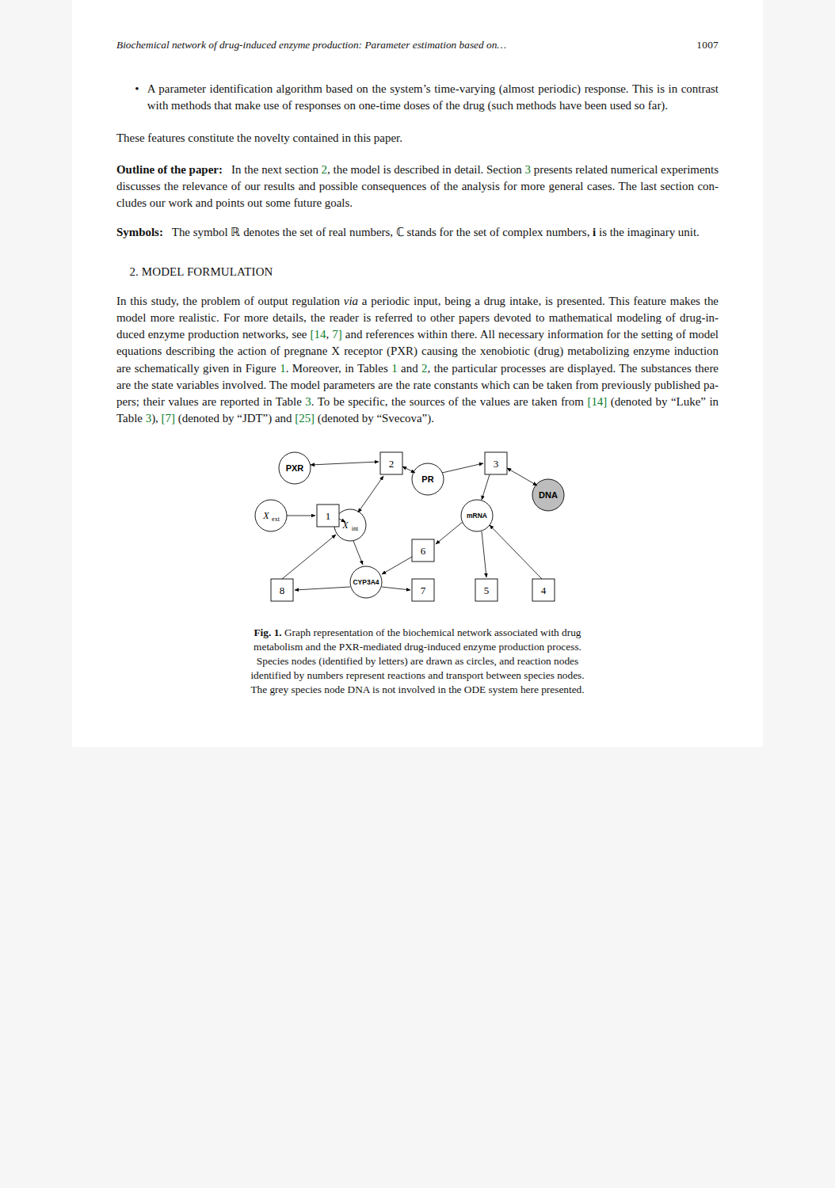Biochemical network of drug-induced enzyme production: Parameter estimation based on… 1007
A parameter identification algorithm based on the system’s time-varying (almost periodic) response. This is in contrast with methods that make use of responses on one-time doses of the drug (such methods have been used so far).
These features constitute the novelty contained in this paper.
Outline of the paper: In the next section 2, the model is described in detail. Section 3 presents related numerical experiments discusses the relevance of our results and possible consequences of the analysis for more general cases. The last section concludes our work and points out some future goals.
Symbols: The symbol ℝ denotes the set of real numbers, ℂ stands for the set of complex numbers, i is the imaginary unit.
2. MODEL FORMULATION
In this study, the problem of output regulation via a periodic input, being a drug intake, is presented. This feature makes the model more realistic. For more details, the reader is referred to other papers devoted to mathematical modeling of drug-induced enzyme production networks, see [14, 7] and references within there. All necessary information for the setting of model equations describing the action of pregnane X receptor (PXR) causing the xenobiotic (drug) metabolizing enzyme induction are schematically given in Figure 1. Moreover, in Tables 1 and 2, the particular processes are displayed. The substances there are the state variables involved. The model parameters are the rate constants which can be taken from previously published papers; their values are reported in Table 3. To be specific, the sources of the values are taken from [14] (denoted by “Luke” in Table 3), [7] (denoted by “JDT”) and [25] (denoted by “Svecova”).
PXR X ext X int PR mRNA CYP3A4 DNA 1 2 3 4 5 6 7 8
Fig. 1. Graph representation of the biochemical network associated with drug metabolism and the PXR-mediated drug-induced enzyme production process. Species nodes (identified by letters) are drawn as circles, and reaction nodes identified by numbers represent reactions and transport between species nodes. The grey species node DNA is not involved in the ODE system here presented.